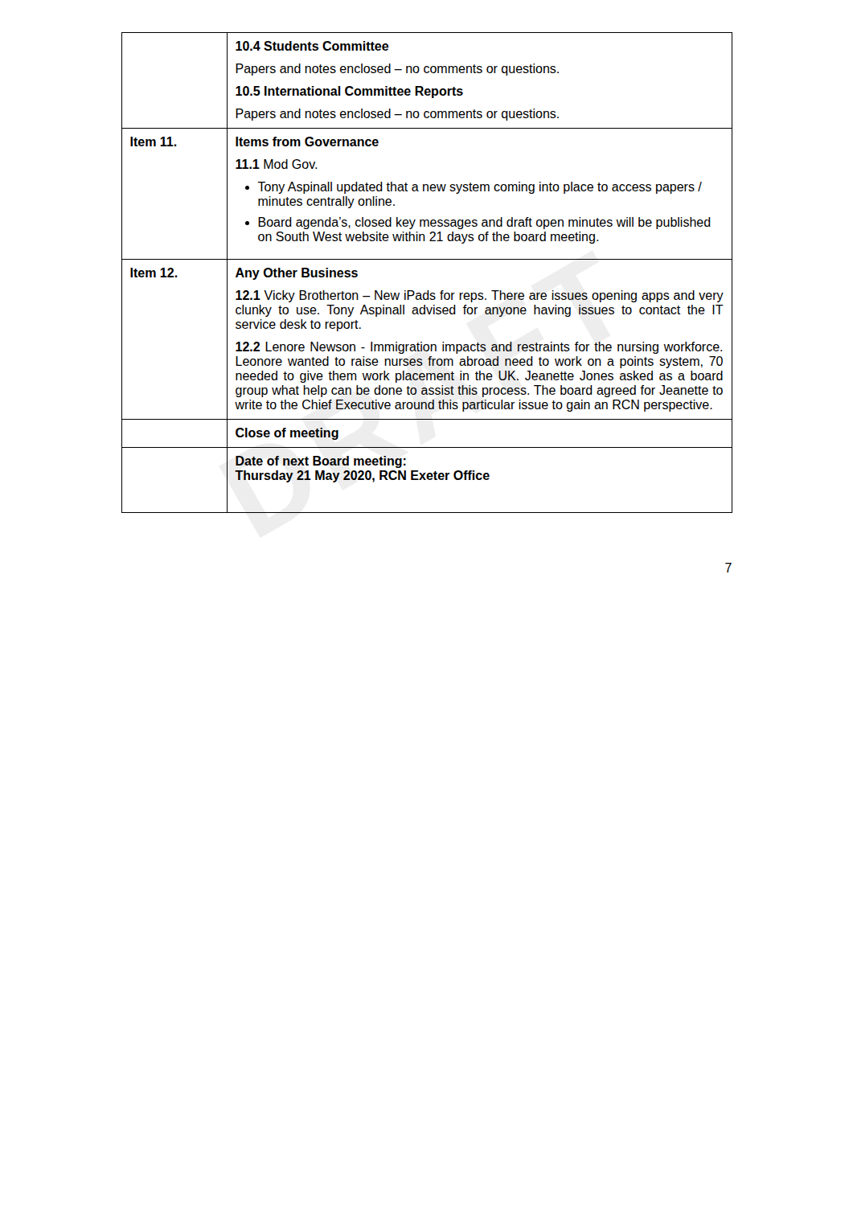DRAFT
| | 10.4 Students Committee Papers and notes enclosed – no comments or questions. 10.5 International Committee Reports Papers and notes enclosed – no comments or questions. |
| Item 11. | Items from Governance 11.1 Mod Gov. Tony Aspinall updated that a new system coming into place to access papers / minutes centrally online. Board agenda’s, closed key messages and draft open minutes will be published on South West website within 21 days of the board meeting. |
| Item 12. | Any Other Business 12.1 Vicky Brotherton – New iPads for reps. There are issues opening apps and very clunky to use. Tony Aspinall advised for anyone having issues to contact the IT service desk to report. 12.2 Lenore Newson - Immigration impacts and restraints for the nursing workforce. Leonore wanted to raise nurses from abroad need to work on a points system, 70 needed to give them work placement in the UK. Jeanette Jones asked as a board group what help can be done to assist this process. The board agreed for Jeanette to write to the Chief Executive around this particular issue to gain an RCN perspective. |
| | Close of meeting |
| | Date of next Board meeting: Thursday 21 May 2020, RCN Exeter Office |
7